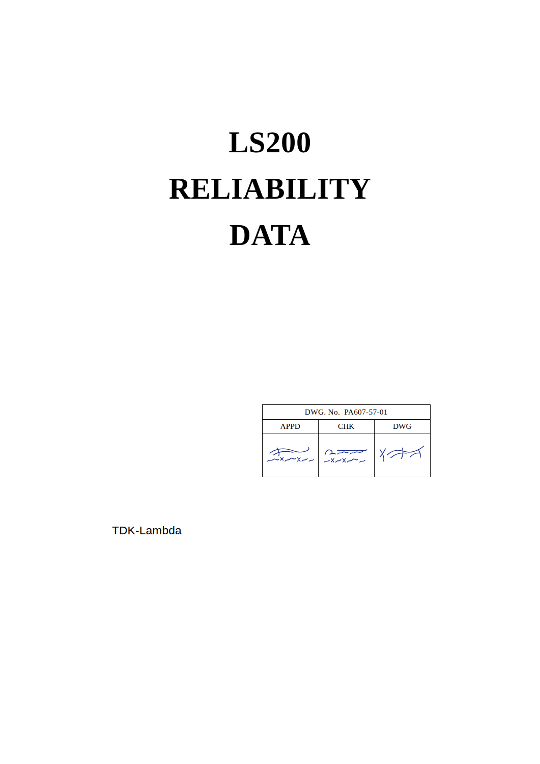LS200 RELIABILITY DATA
| DWG. No. PA607-57-01 |
| APPD | CHK | DWG |
TDK-Lambda